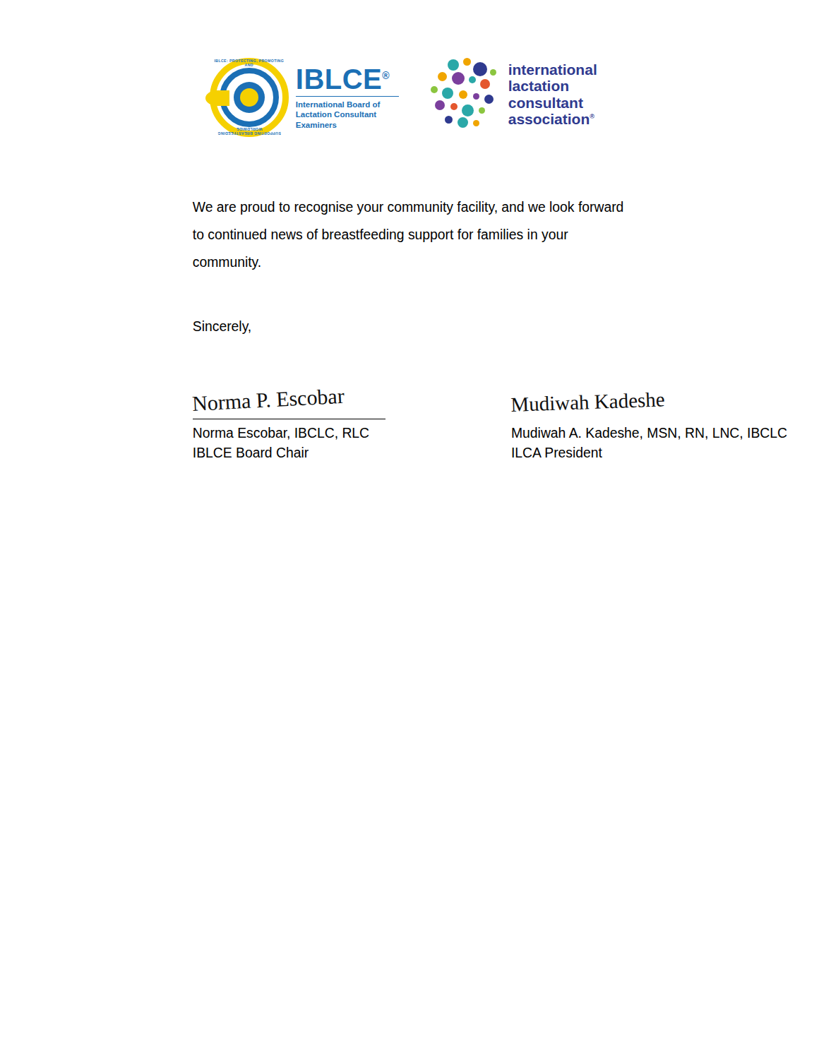IBLCE: PROTECTING, PROMOTING AND SUPPORTING BREASTFEEDING WORLDWIDE
IBLCE®
International Board of
Lactation Consultant Examiners
international
lactation consultant
association®
We are proud to recognise your community facility, and we look forward to continued news of breastfeeding support for families in your community.
Sincerely,
Norma P. Escobar
Norma Escobar, IBCLC, RLC
IBLCE Board Chair
Mudiwah Kadeshe
Mudiwah A. Kadeshe, MSN, RN, LNC, IBCLC
ILCA President